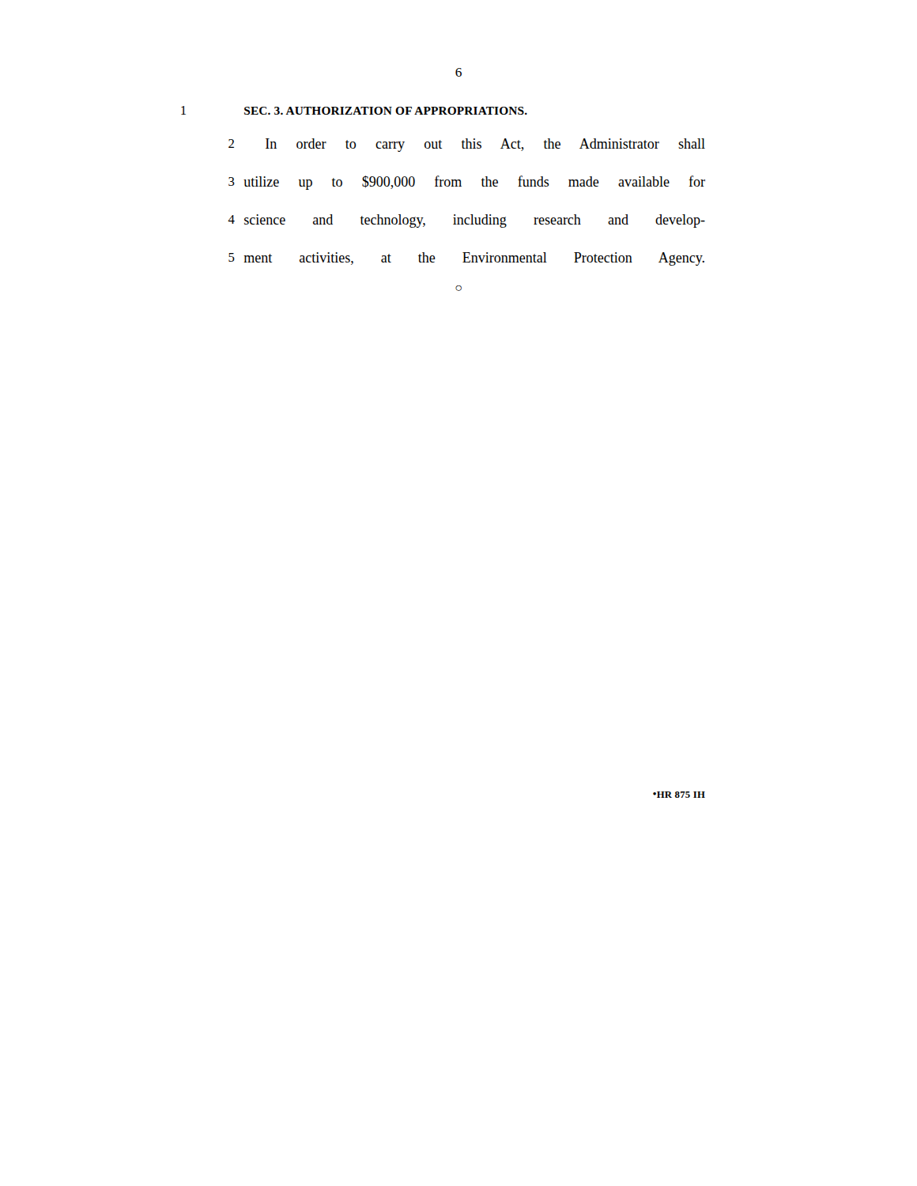6
1 SEC. 3. AUTHORIZATION OF APPROPRIATIONS.
2 In order to carry out this Act, the Administrator shall 3 utilize up to $900,000 from the funds made available for 4 science and technology, including research and develop- 5 ment activities, at the Environmental Protection Agency.
○
•HR 875 IH